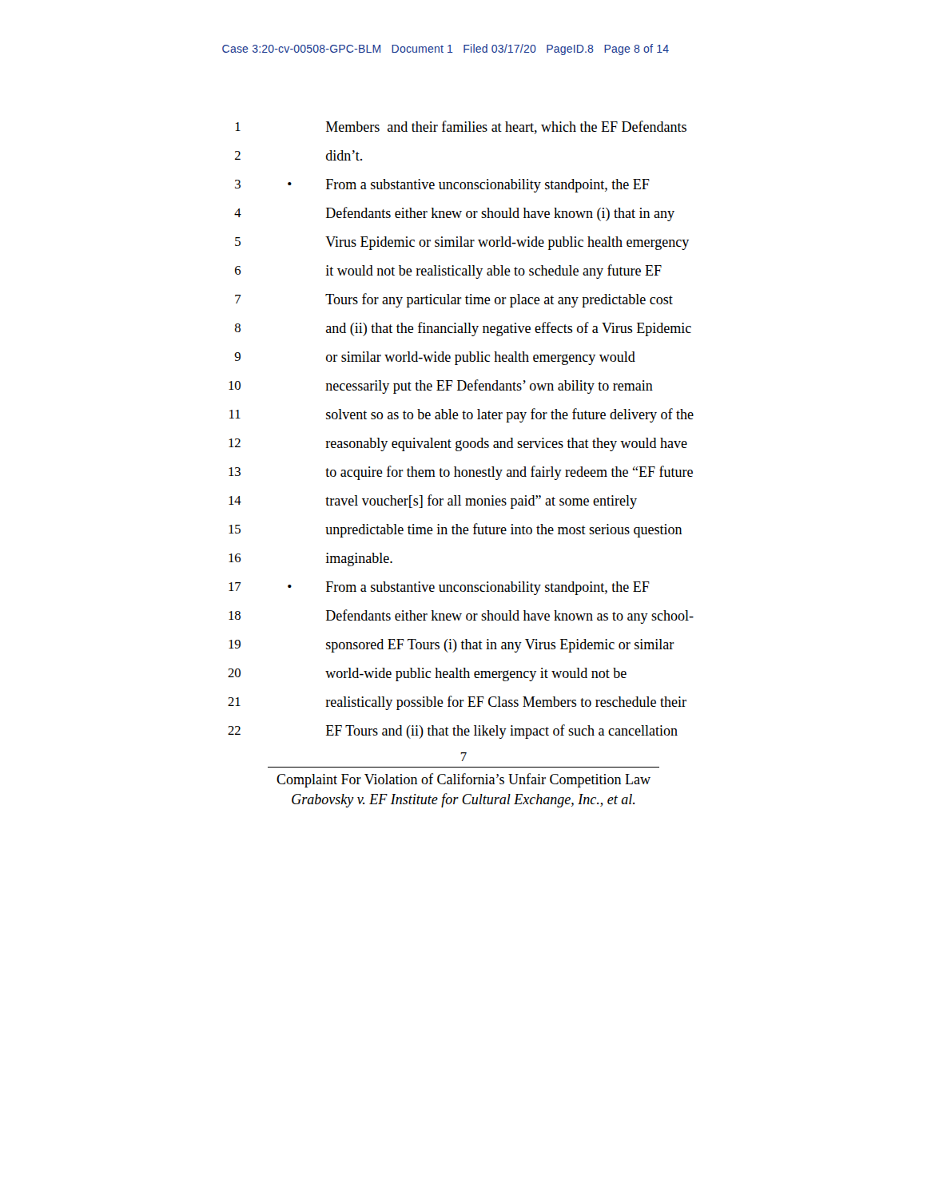Case 3:20-cv-00508-GPC-BLM Document 1 Filed 03/17/20 PageID.8 Page 8 of 14
Members and their families at heart, which the EF Defendants
didn’t.
•From a substantive unconscionability standpoint, the EF
Defendants either knew or should have known (i) that in any
Virus Epidemic or similar world-wide public health emergency
it would not be realistically able to schedule any future EF
Tours for any particular time or place at any predictable cost
and (ii) that the financially negative effects of a Virus Epidemic
or similar world-wide public health emergency would
necessarily put the EF Defendants’ own ability to remain
solvent so as to be able to later pay for the future delivery of the
reasonably equivalent goods and services that they would have
to acquire for them to honestly and fairly redeem the “EF future
travel voucher[s] for all monies paid” at some entirely
unpredictable time in the future into the most serious question
imaginable.
•From a substantive unconscionability standpoint, the EF
Defendants either knew or should have known as to any school-
sponsored EF Tours (i) that in any Virus Epidemic or similar
world-wide public health emergency it would not be
realistically possible for EF Class Members to reschedule their
EF Tours and (ii) that the likely impact of such a cancellation
7
Complaint For Violation of California’s Unfair Competition Law
Grabovsky v. EF Institute for Cultural Exchange, Inc., et al.